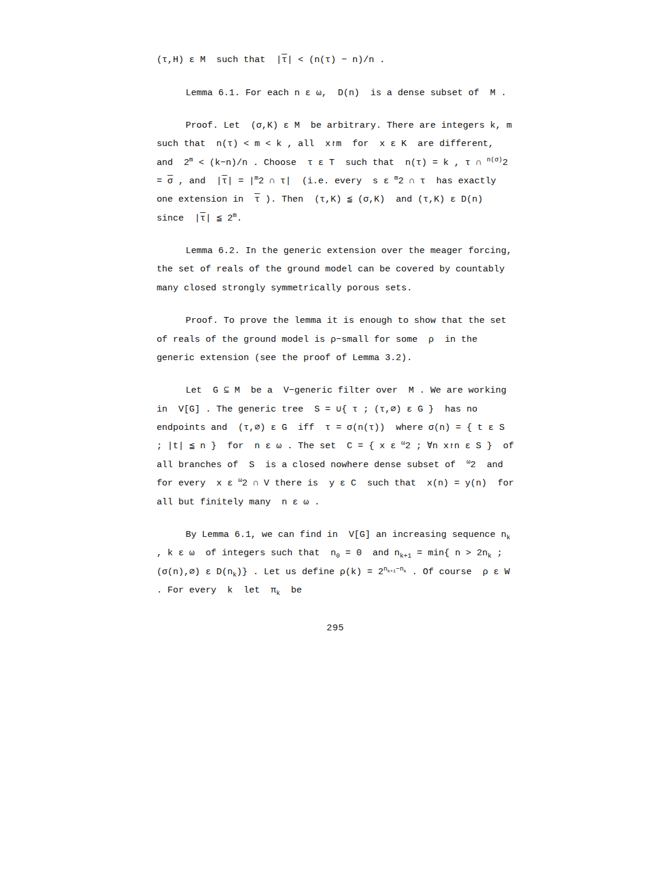(τ,H) ε M such that |τ| < (n(τ) − n)/n .
Lemma 6.1. For each n ε ω, D(n) is a dense subset of M .
Proof. Let (σ,K) ε M be arbitrary. There are integers k, m such that n(τ) < m < k , all x↾m for x ε K are different, and 2m < (k−n)/n . Choose τ ε T such that n(τ) = k , τ ∩ n(σ)2 = σ , and |τ| = |m2 ∩ τ| (i.e. every s ε m2 ∩ τ has exactly one extension in τ ). Then (τ,K) ≦ (σ,K) and (τ,K) ε D(n) since |τ| ≦ 2m.
Lemma 6.2. In the generic extension over the meager forcing, the set of reals of the ground model can be covered by countably many closed strongly symmetrically porous sets.
Proof. To prove the lemma it is enough to show that the set of reals of the ground model is ρ−small for some ρ in the generic extension (see the proof of Lemma 3.2).
Let G ⊆ M be a V−generic filter over M . We are working in V[G] . The generic tree S = ∪{ τ ; (τ,∅) ε G } has no endpoints and (τ,∅) ε G iff τ = σ(n(τ)) where σ(n) = { t ε S ; |t| ≦ n } for n ε ω . The set C = { x ε ω2 ; ∀n x↾n ε S } of all branches of S is a closed nowhere dense subset of ω2 and for every x ε ω2 ∩ V there is y ε C such that x(n) = y(n) for all but finitely many n ε ω .
By Lemma 6.1, we can find in V[G] an increasing sequence nk , k ε ω of integers such that n0 = 0 and nk+1 = min{ n > 2nk ; (σ(n),∅) ε D(nk)} . Let us define ρ(k) = 2nk+1−nk . Of course ρ ε W . For every k let πk be
295